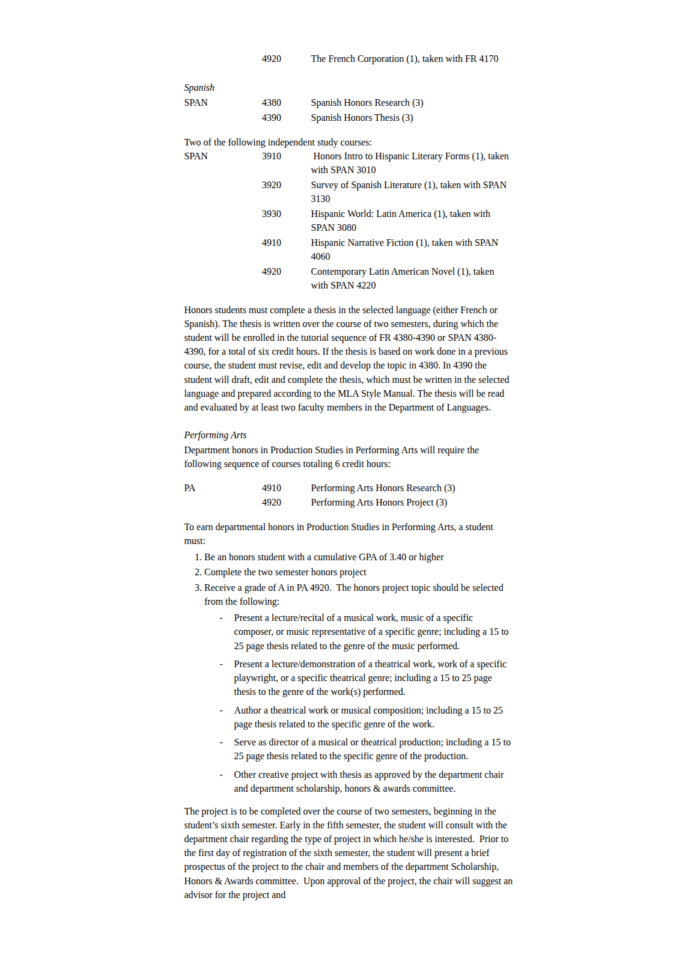| 4920 | The French Corporation (1), taken with FR 4170 |
Spanish
| SPAN | 4380 | Spanish Honors Research (3) |
| | 4390 | Spanish Honors Thesis (3) |
Two of the following independent study courses:
| SPAN | 3910 | Honors Intro to Hispanic Literary Forms (1), taken with SPAN 3010 |
| | 3920 | Survey of Spanish Literature (1), taken with SPAN 3130 |
| | 3930 | Hispanic World: Latin America (1), taken with SPAN 3080 |
| | 4910 | Hispanic Narrative Fiction (1), taken with SPAN 4060 |
| | 4920 | Contemporary Latin American Novel (1), taken with SPAN 4220 |
Honors students must complete a thesis in the selected language (either French or Spanish). The thesis is written over the course of two semesters, during which the student will be enrolled in the tutorial sequence of FR 4380-4390 or SPAN 4380-4390, for a total of six credit hours. If the thesis is based on work done in a previous course, the student must revise, edit and develop the topic in 4380. In 4390 the student will draft, edit and complete the thesis, which must be written in the selected language and prepared according to the MLA Style Manual. The thesis will be read and evaluated by at least two faculty members in the Department of Languages.
Performing Arts
Department honors in Production Studies in Performing Arts will require the following sequence of courses totaling 6 credit hours:
| PA | 4910 | Performing Arts Honors Research (3) |
| | 4920 | Performing Arts Honors Project (3) |
To earn departmental honors in Production Studies in Performing Arts, a student must:
Be an honors student with a cumulative GPA of 3.40 or higher
Complete the two semester honors project
Receive a grade of A in PA 4920. The honors project topic should be selected from the following:
Present a lecture/recital of a musical work, music of a specific composer, or music representative of a specific genre; including a 15 to 25 page thesis related to the genre of the music performed.
Present a lecture/demonstration of a theatrical work, work of a specific playwright, or a specific theatrical genre; including a 15 to 25 page thesis to the genre of the work(s) performed.
Author a theatrical work or musical composition; including a 15 to 25 page thesis related to the specific genre of the work.
Serve as director of a musical or theatrical production; including a 15 to 25 page thesis related to the specific genre of the production.
Other creative project with thesis as approved by the department chair and department scholarship, honors & awards committee.
The project is to be completed over the course of two semesters, beginning in the student’s sixth semester. Early in the fifth semester, the student will consult with the department chair regarding the type of project in which he/she is interested. Prior to the first day of registration of the sixth semester, the student will present a brief prospectus of the project to the chair and members of the department Scholarship, Honors & Awards committee. Upon approval of the project, the chair will suggest an advisor for the project and